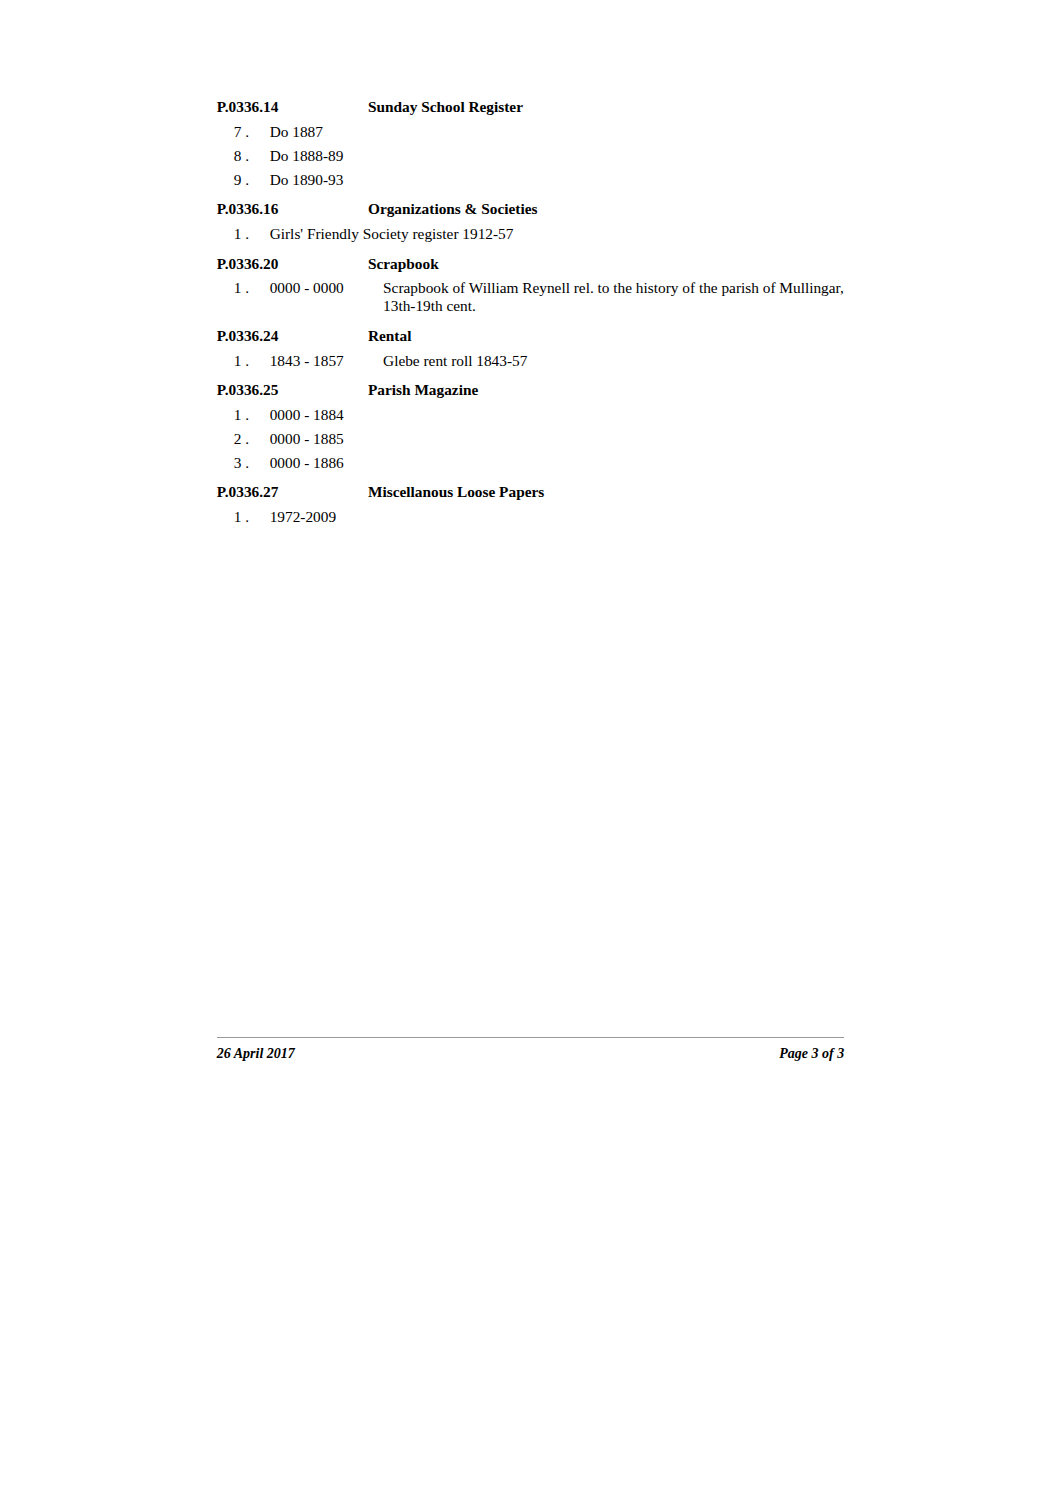P.0336.14 Sunday School Register
7 . Do 1887
8 . Do 1888-89
9 . Do 1890-93
P.0336.16 Organizations & Societies
1 . Girls' Friendly Society register 1912-57
P.0336.20 Scrapbook
1 . 0000 - 0000 Scrapbook of William Reynell rel. to the history of the parish of Mullingar, 13th-19th cent.
P.0336.24 Rental
1 . 1843 - 1857 Glebe rent roll 1843-57
P.0336.25 Parish Magazine
1 . 0000 - 1884
2 . 0000 - 1885
3 . 0000 - 1886
P.0336.27 Miscellanous Loose Papers
1 . 1972-2009
26 April 2017 Page 3 of 3